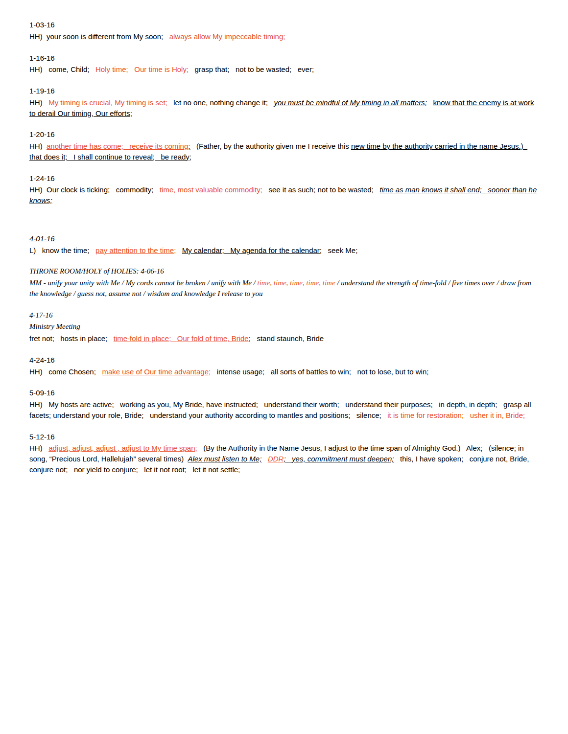1-03-16
HH) your soon is different from My soon; always allow My impeccable timing;
1-16-16
HH) come, Child; Holy time; Our time is Holy; grasp that; not to be wasted; ever;
1-19-16
HH) My timing is crucial, My timing is set; let no one, nothing change it; you must be mindful of My timing in all matters; know that the enemy is at work to derail Our timing, Our efforts;
1-20-16
HH) another time has come; receive its coming; (Father, by the authority given me I receive this new time by the authority carried in the name Jesus.) that does it; I shall continue to reveal; be ready;
1-24-16
HH) Our clock is ticking; commodity; time, most valuable commodity; see it as such; not to be wasted; time as man knows it shall end; sooner than he knows;
4-01-16
L) know the time; pay attention to the time; My calendar; My agenda for the calendar; seek Me;
THRONE ROOM/HOLY of HOLIES: 4-06-16
MM - unify your unity with Me / My cords cannot be broken / unify with Me / time, time, time, time, time / understand the strength of time-fold / five times over / draw from the knowledge / guess not, assume not / wisdom and knowledge I release to you
4-17-16
Ministry Meeting
fret not; hosts in place; time-fold in place; Our fold of time, Bride; stand staunch, Bride
4-24-16
HH) come Chosen; make use of Our time advantage; intense usage; all sorts of battles to win; not to lose, but to win;
5-09-16
HH) My hosts are active; working as you, My Bride, have instructed; understand their worth; understand their purposes; in depth, in depth; grasp all facets; understand your role, Bride; understand your authority according to mantles and positions; silence; it is time for restoration; usher it in, Bride;
5-12-16
HH) adjust, adjust, adjust , adjust to My time span; (By the Authority in the Name Jesus, I adjust to the time span of Almighty God.) Alex; (silence; in song, “Precious Lord, Hallelujah” several times) Alex must listen to Me; DDR; yes, commitment must deepen; this, I have spoken; conjure not, Bride, conjure not; nor yield to conjure; let it not root; let it not settle;